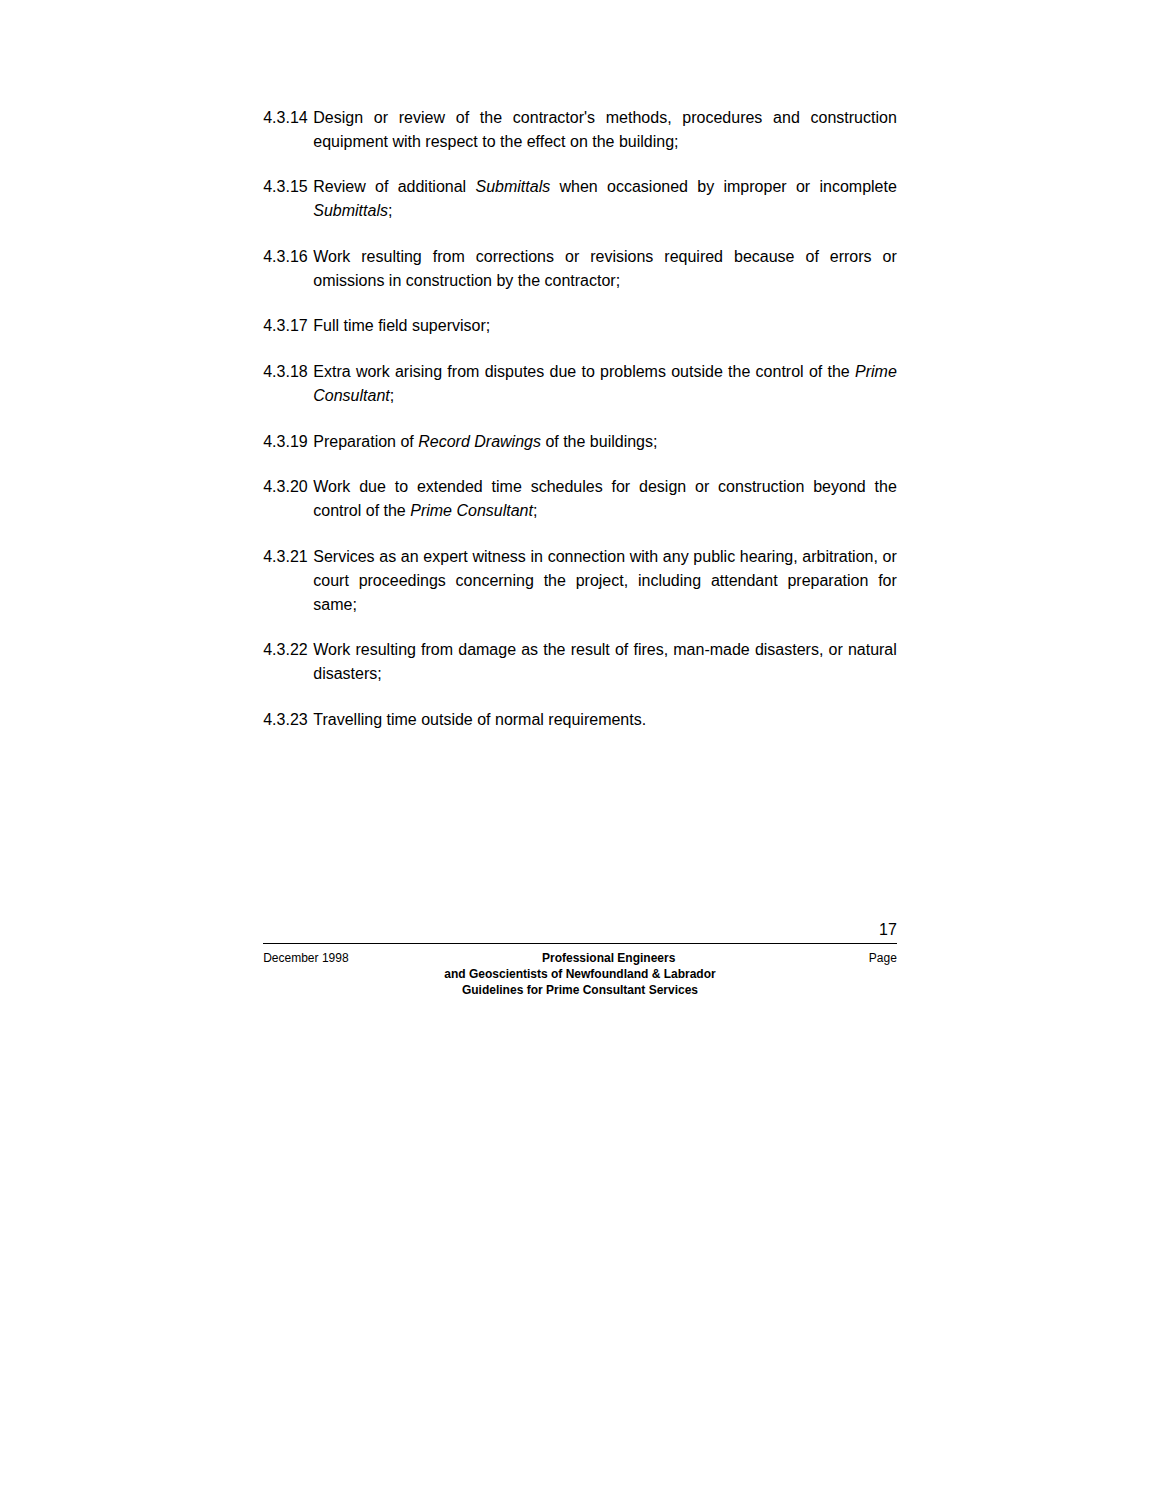4.3.14 Design or review of the contractor's methods, procedures and construction equipment with respect to the effect on the building;
4.3.15 Review of additional Submittals when occasioned by improper or incomplete Submittals;
4.3.16 Work resulting from corrections or revisions required because of errors or omissions in construction by the contractor;
4.3.17 Full time field supervisor;
4.3.18 Extra work arising from disputes due to problems outside the control of the Prime Consultant;
4.3.19 Preparation of Record Drawings of the buildings;
4.3.20 Work due to extended time schedules for design or construction beyond the control of the Prime Consultant;
4.3.21 Services as an expert witness in connection with any public hearing, arbitration, or court proceedings concerning the project, including attendant preparation for same;
4.3.22 Work resulting from damage as the result of fires, man-made disasters, or natural disasters;
4.3.23 Travelling time outside of normal requirements.
17
December 1998
Professional Engineers
Page
and Geoscientists of Newfoundland & Labrador
Guidelines for Prime Consultant Services